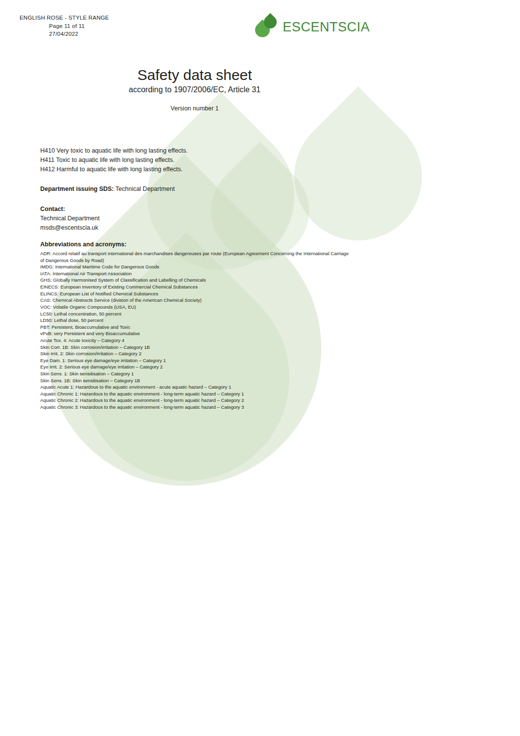ENGLISH ROSE - STYLE RANGE
Page 11 of 11
27/04/2022
ESCENTSCIA
Safety data sheet
according to 1907/2006/EC, Article 31
Version number 1
H410 Very toxic to aquatic life with long lasting effects.
H411 Toxic to aquatic life with long lasting effects.
H412 Harmful to aquatic life with long lasting effects.
Department issuing SDS: Technical Department
Contact:
Technical Department
msds@escentscia.uk
Abbreviations and acronyms:
ADR: Accord relatif au transport international des marchandises dangereuses par route (European Agreement Concerning the International Carriage
of Dangerous Goods by Road)
IMDG: International Maritime Code for Dangerous Goods
IATA: International Air Transport Association
GHS: Globally Harmonised System of Classification and Labelling of Chemicals
EINECS: European Inventory of Existing Commercial Chemical Substances
ELINCS: European List of Notified Chemical Substances
CAS: Chemical Abstracts Service (division of the American Chemical Society)
VOC: Volatile Organic Compounds (USA, EU)
LC50: Lethal concentration, 50 percent
LD50: Lethal dose, 50 percent
PBT: Persistent, Bioaccumulative and Toxic
vPvB: very Persistent and very Bioaccumulative
Acute Tox. 4: Acute toxicity – Category 4
Skin Corr. 1B: Skin corrosion/irritation – Category 1B
Skin Irrit. 2: Skin corrosion/irritation – Category 2
Eye Dam. 1: Serious eye damage/eye irritation – Category 1
Eye Irrit. 2: Serious eye damage/eye irritation – Category 2
Skin Sens. 1: Skin sensitisation – Category 1
Skin Sens. 1B: Skin sensitisation – Category 1B
Aquatic Acute 1: Hazardous to the aquatic environment - acute aquatic hazard – Category 1
Aquatic Chronic 1: Hazardous to the aquatic environment - long-term aquatic hazard – Category 1
Aquatic Chronic 2: Hazardous to the aquatic environment - long-term aquatic hazard – Category 2
Aquatic Chronic 3: Hazardous to the aquatic environment - long-term aquatic hazard – Category 3